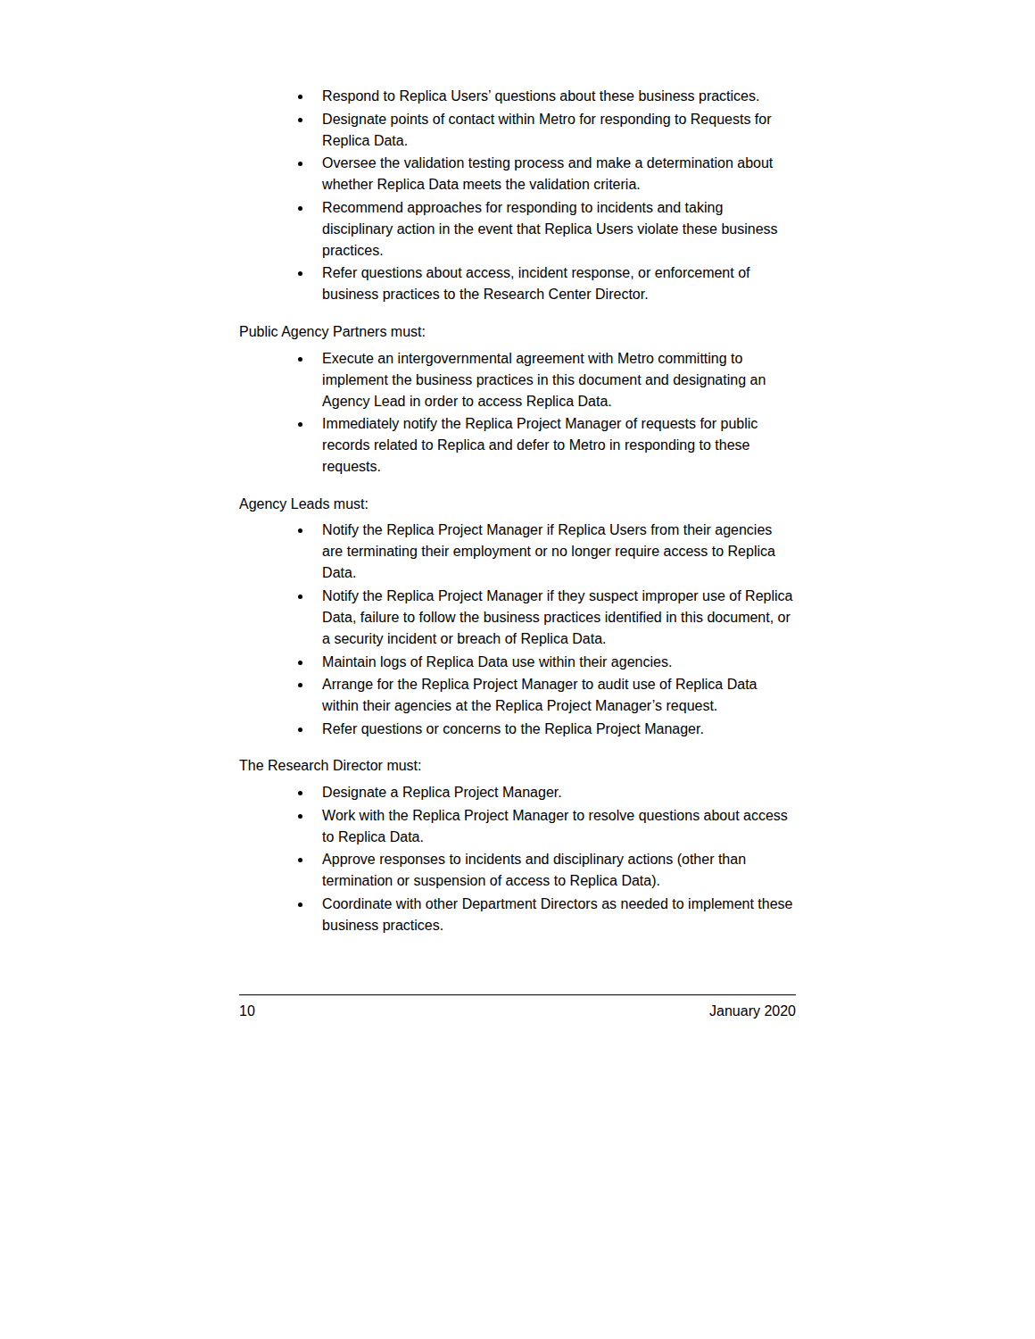Respond to Replica Users’ questions about these business practices.
Designate points of contact within Metro for responding to Requests for Replica Data.
Oversee the validation testing process and make a determination about whether Replica Data meets the validation criteria.
Recommend approaches for responding to incidents and taking disciplinary action in the event that Replica Users violate these business practices.
Refer questions about access, incident response, or enforcement of business practices to the Research Center Director.
Public Agency Partners must:
Execute an intergovernmental agreement with Metro committing to implement the business practices in this document and designating an Agency Lead in order to access Replica Data.
Immediately notify the Replica Project Manager of requests for public records related to Replica and defer to Metro in responding to these requests.
Agency Leads must:
Notify the Replica Project Manager if Replica Users from their agencies are terminating their employment or no longer require access to Replica Data.
Notify the Replica Project Manager if they suspect improper use of Replica Data, failure to follow the business practices identified in this document, or a security incident or breach of Replica Data.
Maintain logs of Replica Data use within their agencies.
Arrange for the Replica Project Manager to audit use of Replica Data within their agencies at the Replica Project Manager’s request.
Refer questions or concerns to the Replica Project Manager.
The Research Director must:
Designate a Replica Project Manager.
Work with the Replica Project Manager to resolve questions about access to Replica Data.
Approve responses to incidents and disciplinary actions (other than termination or suspension of access to Replica Data).
Coordinate with other Department Directors as needed to implement these business practices.
10 January 2020